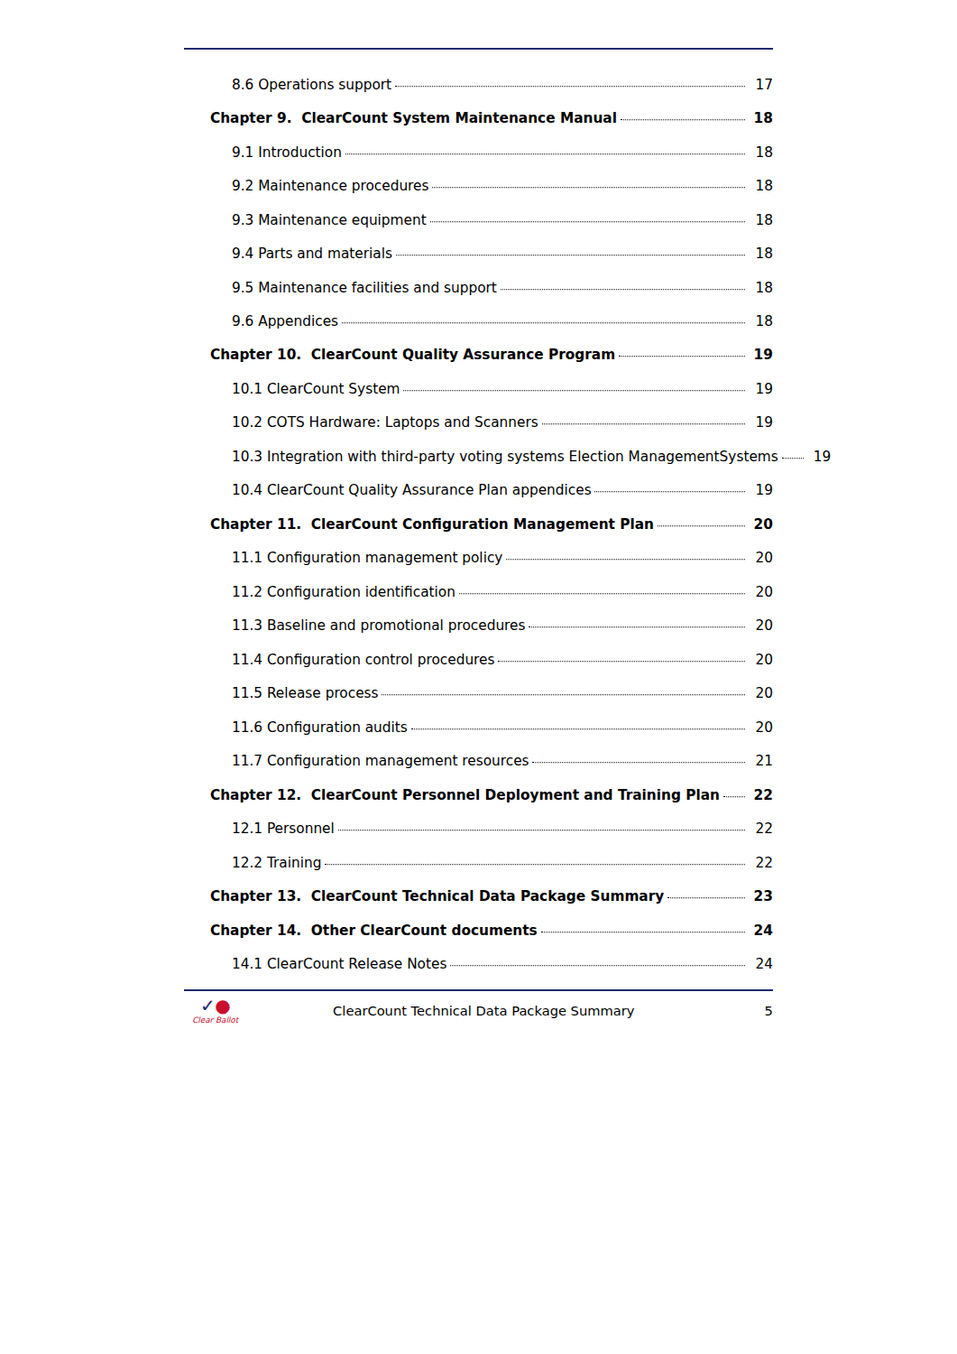8.6 Operations support 17
Chapter 9. ClearCount System Maintenance Manual 18
9.1 Introduction 18
9.2 Maintenance procedures 18
9.3 Maintenance equipment 18
9.4 Parts and materials 18
9.5 Maintenance facilities and support 18
9.6 Appendices 18
Chapter 10. ClearCount Quality Assurance Program 19
10.1 ClearCount System 19
10.2 COTS Hardware: Laptops and Scanners 19
10.3 Integration with third-party voting systems Election Management Systems 19
10.4 ClearCount Quality Assurance Plan appendices 19
Chapter 11. ClearCount Configuration Management Plan 20
11.1 Configuration management policy 20
11.2 Configuration identification 20
11.3 Baseline and promotional procedures 20
11.4 Configuration control procedures 20
11.5 Release process 20
11.6 Configuration audits 20
11.7 Configuration management resources 21
Chapter 12. ClearCount Personnel Deployment and Training Plan 22
12.1 Personnel 22
12.2 Training 22
Chapter 13. ClearCount Technical Data Package Summary 23
Chapter 14. Other ClearCount documents 24
14.1 ClearCount Release Notes 24
✓●
Clear Ballot
ClearCount Technical Data Package Summary
5